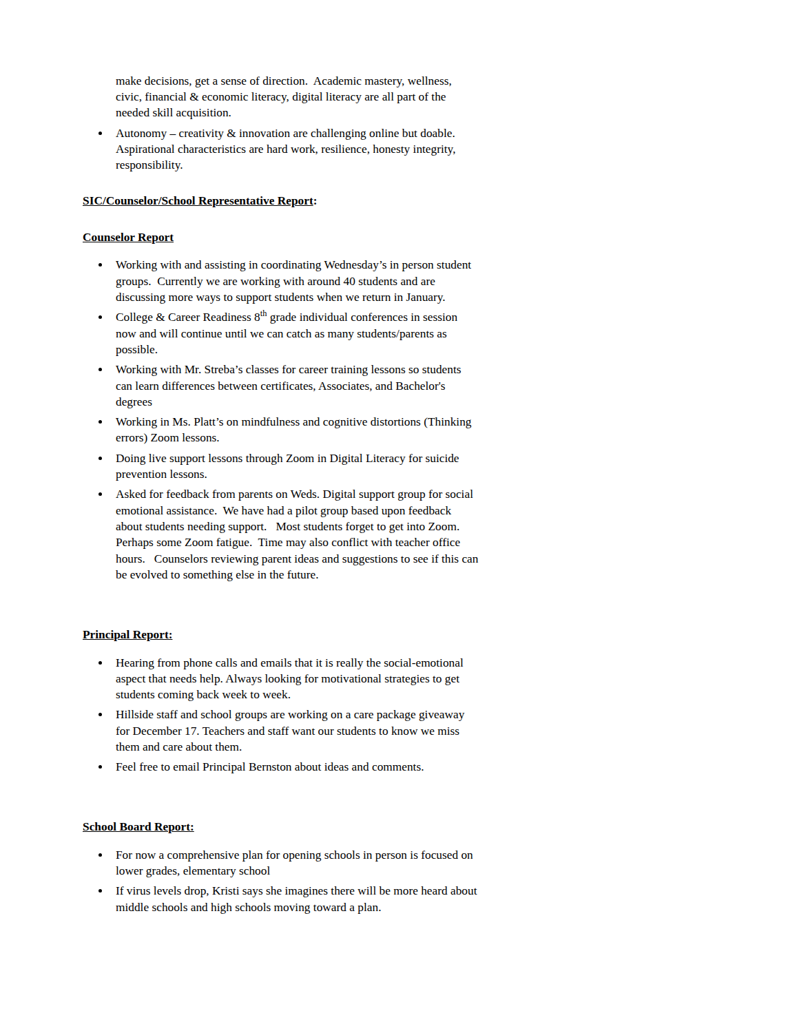make decisions, get a sense of direction. Academic mastery, wellness, civic, financial & economic literacy, digital literacy are all part of the needed skill acquisition.
Autonomy – creativity & innovation are challenging online but doable. Aspirational characteristics are hard work, resilience, honesty integrity, responsibility.
SIC/Counselor/School Representative Report:
Counselor Report
Working with and assisting in coordinating Wednesday’s in person student groups. Currently we are working with around 40 students and are discussing more ways to support students when we return in January.
College & Career Readiness 8th grade individual conferences in session now and will continue until we can catch as many students/parents as possible.
Working with Mr. Streba’s classes for career training lessons so students can learn differences between certificates, Associates, and Bachelor's degrees
Working in Ms. Platt’s on mindfulness and cognitive distortions (Thinking errors) Zoom lessons.
Doing live support lessons through Zoom in Digital Literacy for suicide prevention lessons.
Asked for feedback from parents on Weds. Digital support group for social emotional assistance. We have had a pilot group based upon feedback about students needing support. Most students forget to get into Zoom. Perhaps some Zoom fatigue. Time may also conflict with teacher office hours. Counselors reviewing parent ideas and suggestions to see if this can be evolved to something else in the future.
Principal Report:
Hearing from phone calls and emails that it is really the social-emotional aspect that needs help. Always looking for motivational strategies to get students coming back week to week.
Hillside staff and school groups are working on a care package giveaway for December 17. Teachers and staff want our students to know we miss them and care about them.
Feel free to email Principal Bernston about ideas and comments.
School Board Report:
For now a comprehensive plan for opening schools in person is focused on lower grades, elementary school
If virus levels drop, Kristi says she imagines there will be more heard about middle schools and high schools moving toward a plan.